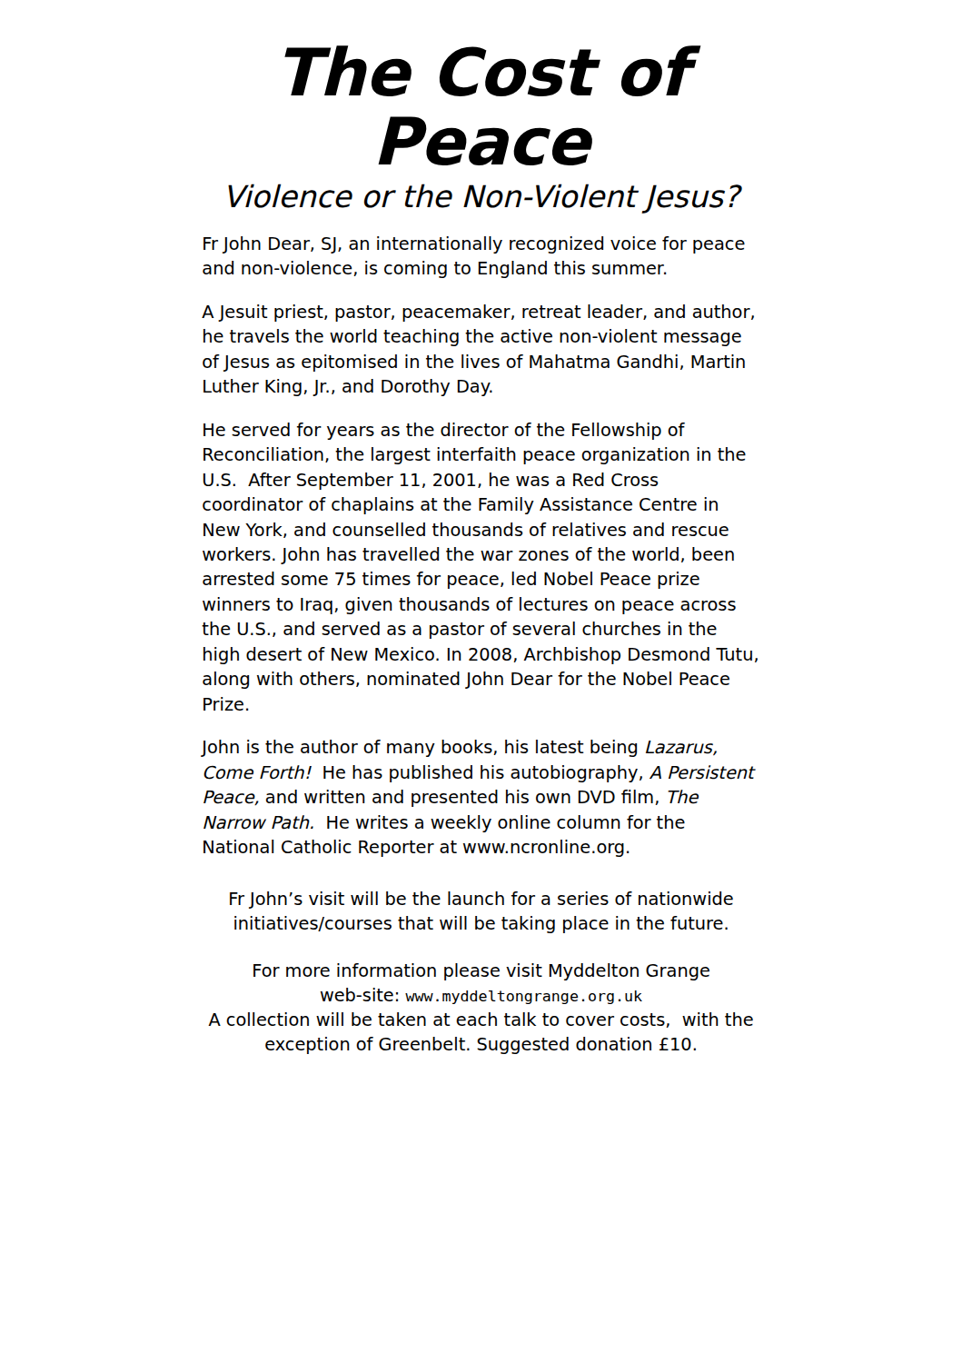The Cost of Peace
Violence or the Non-Violent Jesus?
Fr John Dear, SJ, an internationally recognized voice for peace and non-violence, is coming to England this summer.
A Jesuit priest, pastor, peacemaker, retreat leader, and author, he travels the world teaching the active non-violent message of Jesus as epitomised in the lives of Mahatma Gandhi, Martin Luther King, Jr., and Dorothy Day.
He served for years as the director of the Fellowship of Reconciliation, the largest interfaith peace organization in the U.S. After September 11, 2001, he was a Red Cross coordinator of chaplains at the Family Assistance Centre in New York, and counselled thousands of relatives and rescue workers. John has travelled the war zones of the world, been arrested some 75 times for peace, led Nobel Peace prize winners to Iraq, given thousands of lectures on peace across the U.S., and served as a pastor of several churches in the high desert of New Mexico. In 2008, Archbishop Desmond Tutu, along with others, nominated John Dear for the Nobel Peace Prize.
John is the author of many books, his latest being Lazarus, Come Forth! He has published his autobiography, A Persistent Peace, and written and presented his own DVD film, The Narrow Path. He writes a weekly online column for the National Catholic Reporter at www.ncronline.org.
Fr John’s visit will be the launch for a series of nationwide initiatives/courses that will be taking place in the future.
For more information please visit Myddelton Grange
web-site: www.myddeltongrange.org.uk
A collection will be taken at each talk to cover costs, with the exception of Greenbelt. Suggested donation £10.